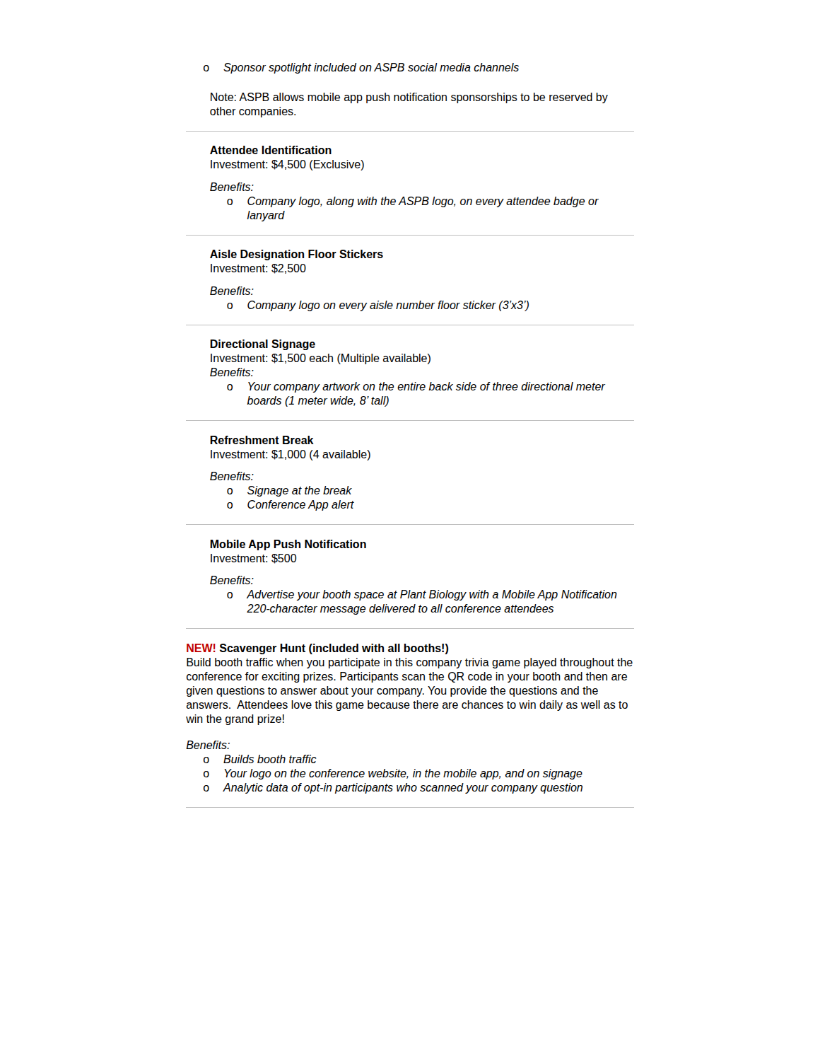Sponsor spotlight included on ASPB social media channels
Note: ASPB allows mobile app push notification sponsorships to be reserved by other companies.
Attendee Identification
Investment: $4,500 (Exclusive)
Benefits:
Company logo, along with the ASPB logo, on every attendee badge or lanyard
Aisle Designation Floor Stickers
Investment: $2,500
Benefits:
Company logo on every aisle number floor sticker (3’x3’)
Directional Signage
Investment: $1,500 each (Multiple available)
Benefits:
Your company artwork on the entire back side of three directional meter boards (1 meter wide, 8’ tall)
Refreshment Break
Investment: $1,000 (4 available)
Benefits:
Signage at the break
Conference App alert
Mobile App Push Notification
Investment: $500
Benefits:
Advertise your booth space at Plant Biology with a Mobile App Notification 220-character message delivered to all conference attendees
NEW! Scavenger Hunt (included with all booths!)
Build booth traffic when you participate in this company trivia game played throughout the conference for exciting prizes. Participants scan the QR code in your booth and then are given questions to answer about your company. You provide the questions and the answers. Attendees love this game because there are chances to win daily as well as to win the grand prize!
Benefits:
Builds booth traffic
Your logo on the conference website, in the mobile app, and on signage
Analytic data of opt-in participants who scanned your company question